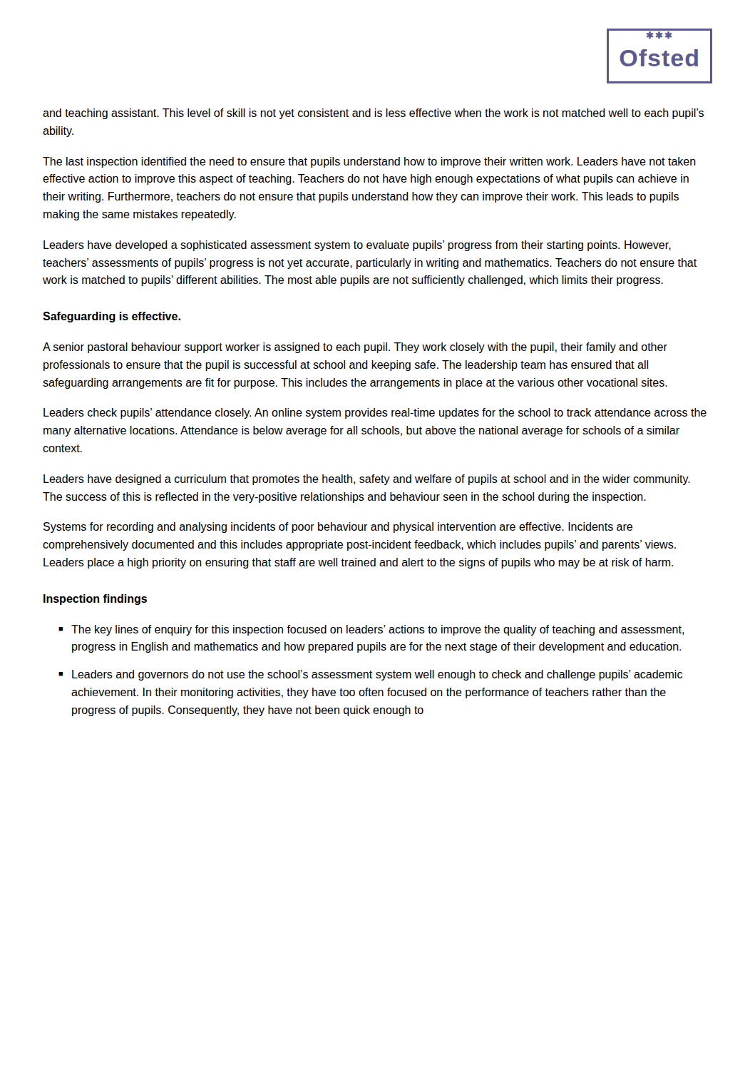✱✱✱ Ofsted
and teaching assistant. This level of skill is not yet consistent and is less effective when the work is not matched well to each pupil’s ability.
The last inspection identified the need to ensure that pupils understand how to improve their written work. Leaders have not taken effective action to improve this aspect of teaching. Teachers do not have high enough expectations of what pupils can achieve in their writing. Furthermore, teachers do not ensure that pupils understand how they can improve their work. This leads to pupils making the same mistakes repeatedly.
Leaders have developed a sophisticated assessment system to evaluate pupils’ progress from their starting points. However, teachers’ assessments of pupils’ progress is not yet accurate, particularly in writing and mathematics. Teachers do not ensure that work is matched to pupils’ different abilities. The most able pupils are not sufficiently challenged, which limits their progress.
Safeguarding is effective.
A senior pastoral behaviour support worker is assigned to each pupil. They work closely with the pupil, their family and other professionals to ensure that the pupil is successful at school and keeping safe. The leadership team has ensured that all safeguarding arrangements are fit for purpose. This includes the arrangements in place at the various other vocational sites.
Leaders check pupils’ attendance closely. An online system provides real-time updates for the school to track attendance across the many alternative locations. Attendance is below average for all schools, but above the national average for schools of a similar context.
Leaders have designed a curriculum that promotes the health, safety and welfare of pupils at school and in the wider community. The success of this is reflected in the very-positive relationships and behaviour seen in the school during the inspection.
Systems for recording and analysing incidents of poor behaviour and physical intervention are effective. Incidents are comprehensively documented and this includes appropriate post-incident feedback, which includes pupils’ and parents’ views. Leaders place a high priority on ensuring that staff are well trained and alert to the signs of pupils who may be at risk of harm.
Inspection findings
The key lines of enquiry for this inspection focused on leaders’ actions to improve the quality of teaching and assessment, progress in English and mathematics and how prepared pupils are for the next stage of their development and education.
Leaders and governors do not use the school’s assessment system well enough to check and challenge pupils’ academic achievement. In their monitoring activities, they have too often focused on the performance of teachers rather than the progress of pupils. Consequently, they have not been quick enough to